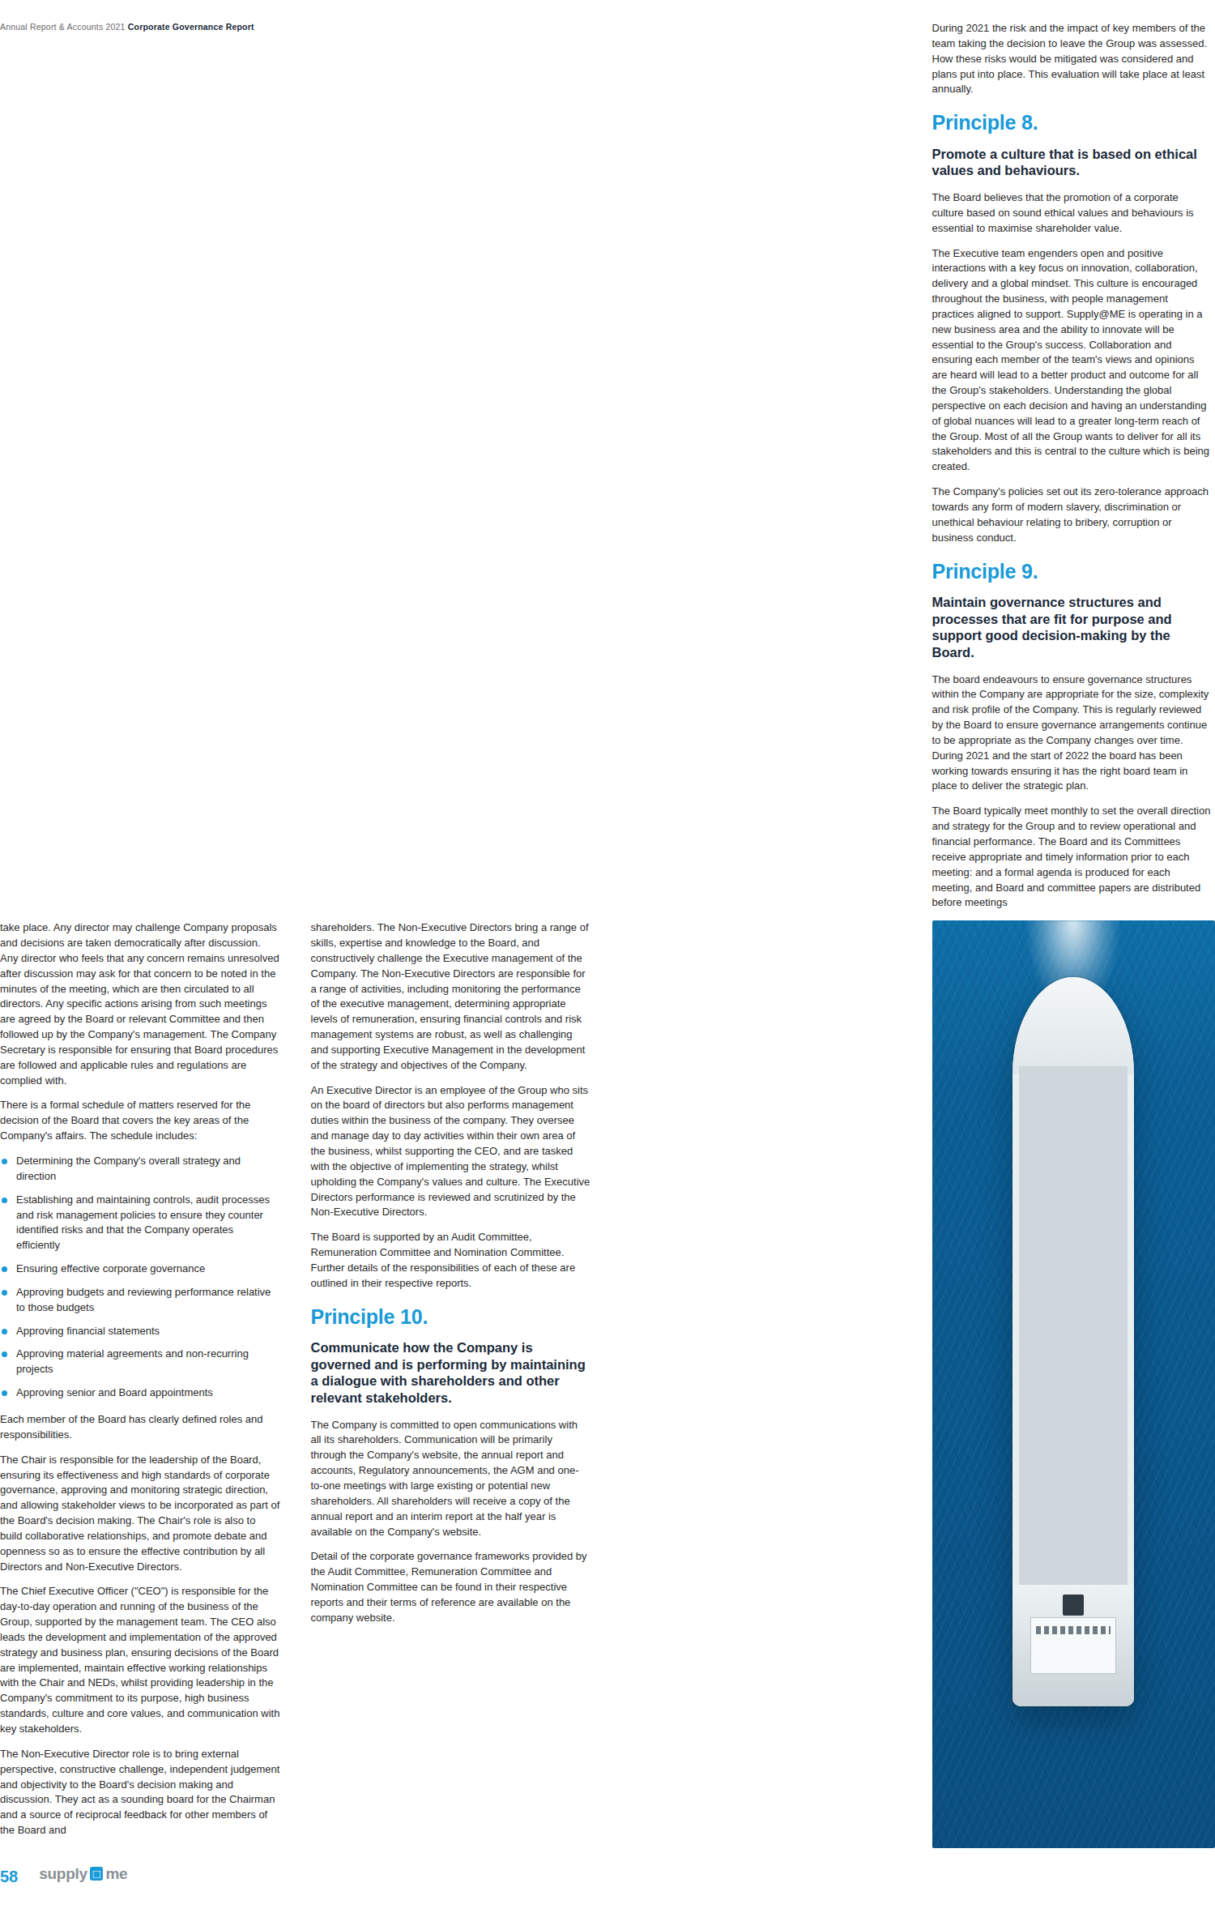Annual Report & Accounts 2021 Corporate Governance Report
During 2021 the risk and the impact of key members of the team taking the decision to leave the Group was assessed. How these risks would be mitigated was considered and plans put into place. This evaluation will take place at least annually.
Principle 8.
Promote a culture that is based on ethical values and behaviours.
The Board believes that the promotion of a corporate culture based on sound ethical values and behaviours is essential to maximise shareholder value.
The Executive team engenders open and positive interactions with a key focus on innovation, collaboration, delivery and a global mindset. This culture is encouraged throughout the business, with people management practices aligned to support. Supply@ME is operating in a new business area and the ability to innovate will be essential to the Group's success. Collaboration and ensuring each member of the team's views and opinions are heard will lead to a better product and outcome for all the Group's stakeholders. Understanding the global perspective on each decision and having an understanding of global nuances will lead to a greater long-term reach of the Group. Most of all the Group wants to deliver for all its stakeholders and this is central to the culture which is being created.
The Company's policies set out its zero-tolerance approach towards any form of modern slavery, discrimination or unethical behaviour relating to bribery, corruption or business conduct.
Principle 9.
Maintain governance structures and processes that are fit for purpose and support good decision-making by the Board.
The board endeavours to ensure governance structures within the Company are appropriate for the size, complexity and risk profile of the Company. This is regularly reviewed by the Board to ensure governance arrangements continue to be appropriate as the Company changes over time. During 2021 and the start of 2022 the board has been working towards ensuring it has the right board team in place to deliver the strategic plan.
The Board typically meet monthly to set the overall direction and strategy for the Group and to review operational and financial performance. The Board and its Committees receive appropriate and timely information prior to each meeting: and a formal agenda is produced for each meeting, and Board and committee papers are distributed before meetings
take place. Any director may challenge Company proposals and decisions are taken democratically after discussion. Any director who feels that any concern remains unresolved after discussion may ask for that concern to be noted in the minutes of the meeting, which are then circulated to all directors. Any specific actions arising from such meetings are agreed by the Board or relevant Committee and then followed up by the Company's management. The Company Secretary is responsible for ensuring that Board procedures are followed and applicable rules and regulations are complied with.
There is a formal schedule of matters reserved for the decision of the Board that covers the key areas of the Company's affairs. The schedule includes:
Determining the Company's overall strategy and direction
Establishing and maintaining controls, audit processes and risk management policies to ensure they counter identified risks and that the Company operates efficiently
Ensuring effective corporate governance
Approving budgets and reviewing performance relative to those budgets
Approving financial statements
Approving material agreements and non-recurring projects
Approving senior and Board appointments
Each member of the Board has clearly defined roles and responsibilities.
The Chair is responsible for the leadership of the Board, ensuring its effectiveness and high standards of corporate governance, approving and monitoring strategic direction, and allowing stakeholder views to be incorporated as part of the Board's decision making. The Chair's role is also to build collaborative relationships, and promote debate and openness so as to ensure the effective contribution by all Directors and Non-Executive Directors.
The Chief Executive Officer ("CEO") is responsible for the day-to-day operation and running of the business of the Group, supported by the management team. The CEO also leads the development and implementation of the approved strategy and business plan, ensuring decisions of the Board are implemented, maintain effective working relationships with the Chair and NEDs, whilst providing leadership in the Company's commitment to its purpose, high business standards, culture and core values, and communication with key stakeholders.
The Non-Executive Director role is to bring external perspective, constructive challenge, independent judgement and objectivity to the Board's decision making and discussion. They act as a sounding board for the Chairman and a source of reciprocal feedback for other members of the Board and
shareholders. The Non-Executive Directors bring a range of skills, expertise and knowledge to the Board, and constructively challenge the Executive management of the Company. The Non-Executive Directors are responsible for a range of activities, including monitoring the performance of the executive management, determining appropriate levels of remuneration, ensuring financial controls and risk management systems are robust, as well as challenging and supporting Executive Management in the development of the strategy and objectives of the Company.
An Executive Director is an employee of the Group who sits on the board of directors but also performs management duties within the business of the company. They oversee and manage day to day activities within their own area of the business, whilst supporting the CEO, and are tasked with the objective of implementing the strategy, whilst upholding the Company's values and culture. The Executive Directors performance is reviewed and scrutinized by the Non-Executive Directors.
The Board is supported by an Audit Committee, Remuneration Committee and Nomination Committee. Further details of the responsibilities of each of these are outlined in their respective reports.
Principle 10.
Communicate how the Company is governed and is performing by maintaining a dialogue with shareholders and other relevant stakeholders.
The Company is committed to open communications with all its shareholders. Communication will be primarily through the Company's website, the annual report and accounts, Regulatory announcements, the AGM and one-to-one meetings with large existing or potential new shareholders. All shareholders will receive a copy of the annual report and an interim report at the half year is available on the Company's website.
Detail of the corporate governance frameworks provided by the Audit Committee, Remuneration Committee and Nomination Committee can be found in their respective reports and their terms of reference are available on the company website.
58
supply□me